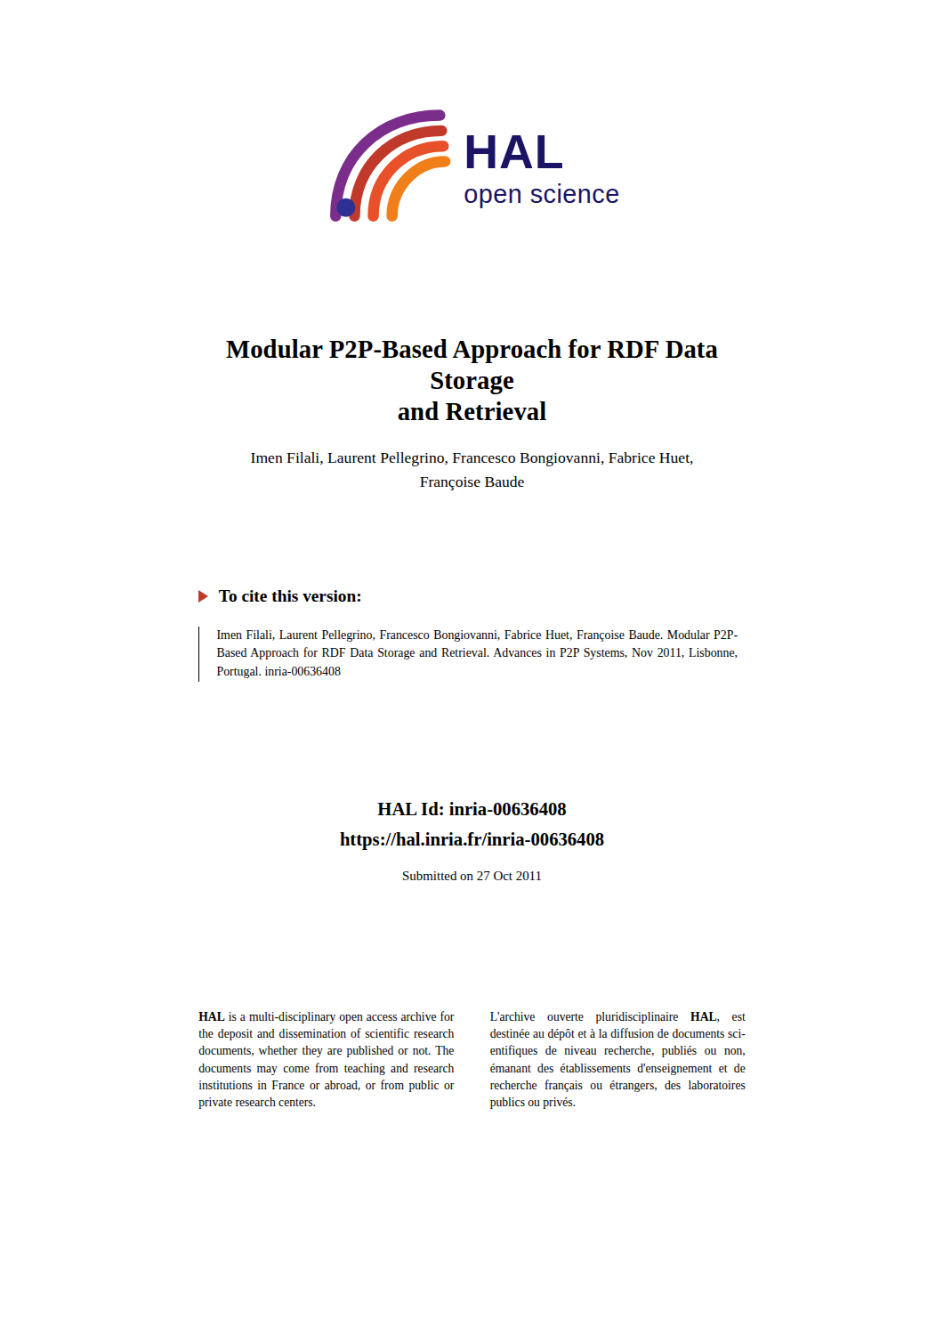HAL open science HAL open science
Modular P2P-Based Approach for RDF Data Storage
and Retrieval
Imen Filali, Laurent Pellegrino, Francesco Bongiovanni, Fabrice Huet,
Françoise Baude
To cite this version:
Imen Filali, Laurent Pellegrino, Francesco Bongiovanni, Fabrice Huet, Françoise Baude. Modular P2P-Based Approach for RDF Data Storage and Retrieval. Advances in P2P Systems, Nov 2011, Lisbonne, Portugal. inria-00636408
HAL Id: inria-00636408
https://hal.inria.fr/inria-00636408
Submitted on 27 Oct 2011
HAL is a multi-disciplinary open access archive for the deposit and dissemination of scientific research documents, whether they are published or not. The documents may come from teaching and research institutions in France or abroad, or from public or private research centers.
L'archive ouverte pluridisciplinaire HAL, est destinée au dépôt et à la diffusion de documents scientifiques de niveau recherche, publiés ou non, émanant des établissements d'enseignement et de recherche français ou étrangers, des laboratoires publics ou privés.